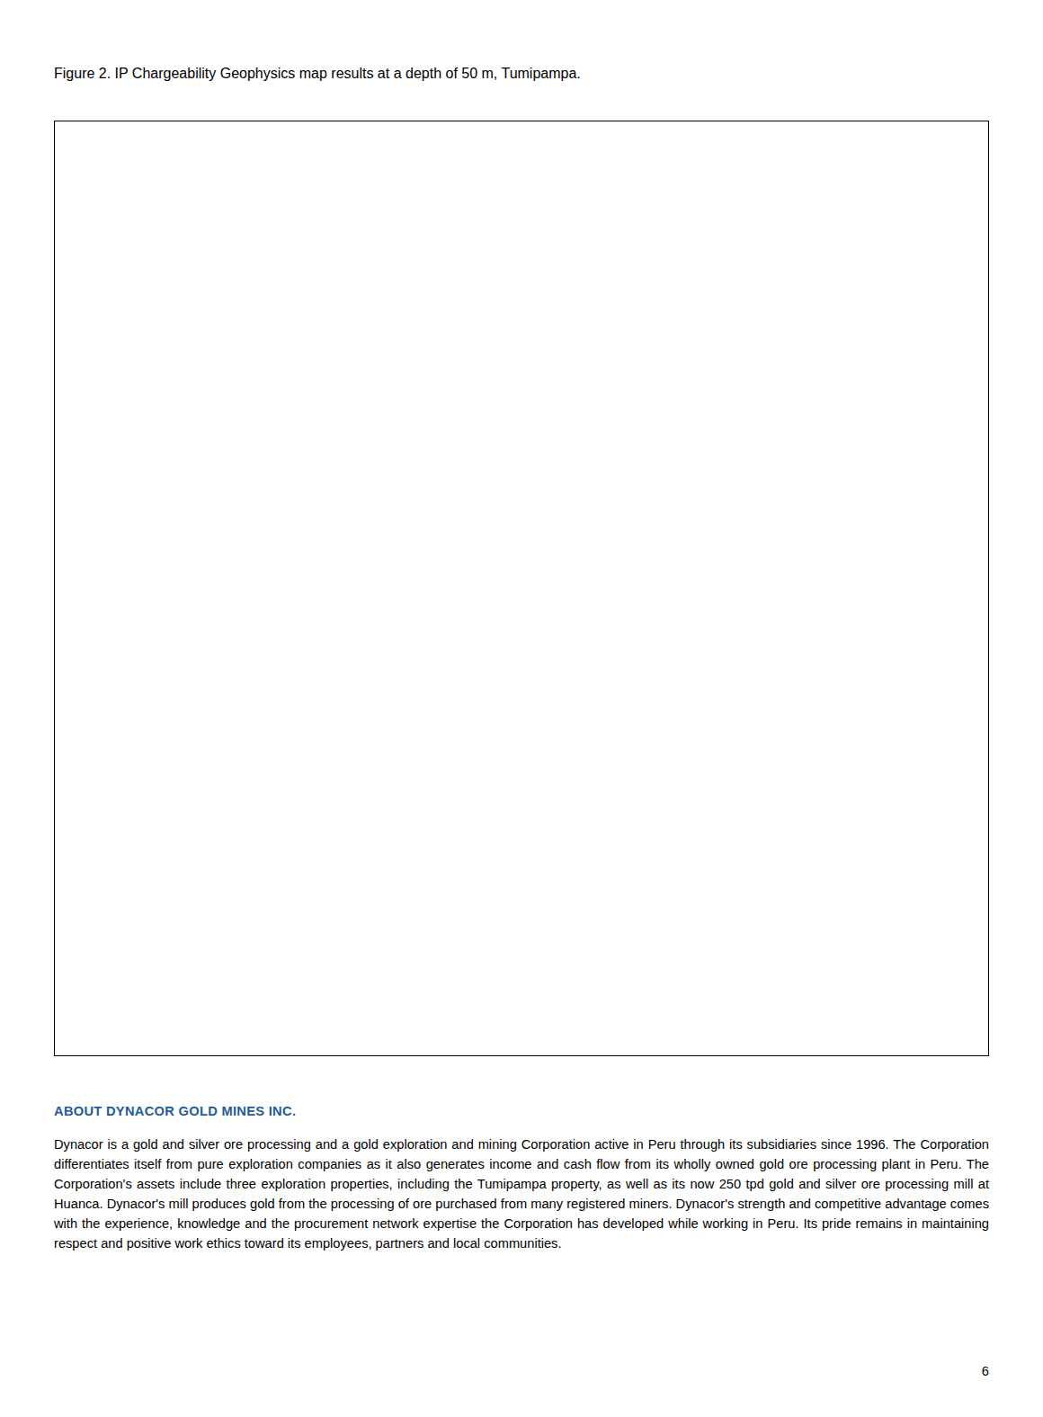Figure 2. IP Chargeability Geophysics map results at a depth of 50 m, Tumipampa.
ABOUT DYNACOR GOLD MINES INC.
Dynacor is a gold and silver ore processing and a gold exploration and mining Corporation active in Peru through its subsidiaries since 1996. The Corporation differentiates itself from pure exploration companies as it also generates income and cash flow from its wholly owned gold ore processing plant in Peru. The Corporation's assets include three exploration properties, including the Tumipampa property, as well as its now 250 tpd gold and silver ore processing mill at Huanca. Dynacor's mill produces gold from the processing of ore purchased from many registered miners. Dynacor's strength and competitive advantage comes with the experience, knowledge and the procurement network expertise the Corporation has developed while working in Peru. Its pride remains in maintaining respect and positive work ethics toward its employees, partners and local communities.
6